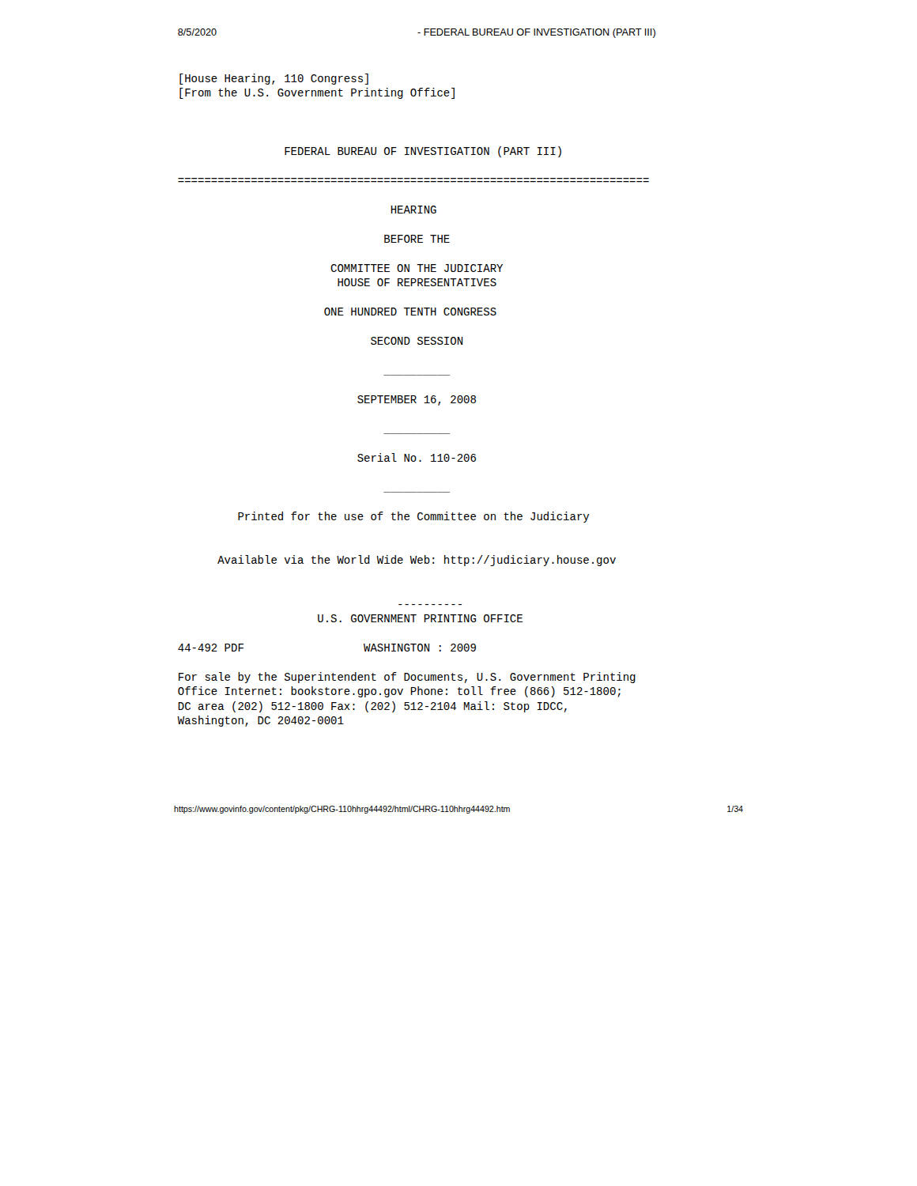8/5/2020 - FEDERAL BUREAU OF INVESTIGATION (PART III)
[House Hearing, 110 Congress]
[From the U.S. Government Printing Office]


 
                FEDERAL BUREAU OF INVESTIGATION (PART III)

=======================================================================

                                HEARING

                               BEFORE THE

                       COMMITTEE ON THE JUDICIARY
                        HOUSE OF REPRESENTATIVES

                      ONE HUNDRED TENTH CONGRESS

                             SECOND SESSION

                               __________

                           SEPTEMBER 16, 2008

                               __________

                           Serial No. 110-206

                               __________

         Printed for the use of the Committee on the Judiciary


      Available via the World Wide Web: http://judiciary.house.gov


                                 ----------
                     U.S. GOVERNMENT PRINTING OFFICE

44-492 PDF                  WASHINGTON : 2009

For sale by the Superintendent of Documents, U.S. Government Printing
Office Internet: bookstore.gpo.gov Phone: toll free (866) 512-1800;
DC area (202) 512-1800 Fax: (202) 512-2104 Mail: Stop IDCC,
Washington, DC 20402-0001
https://www.govinfo.gov/content/pkg/CHRG-110hhrg44492/html/CHRG-110hhrg44492.htm 1/34